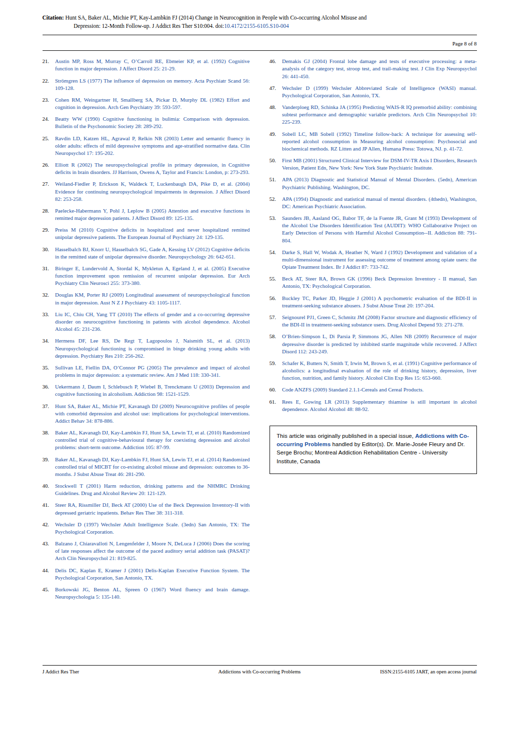Citation: Hunt SA, Baker AL, Michie PT, Kay-Lambkin FJ (2014) Change in Neurocognition in People with Co-occurring Alcohol Misuse and Depression: 12-Month Follow-up. J Addict Res Ther S10:004. doi:10.4172/2155-6105.S10-004
Page 8 of 8
21. Austin MP, Ross M, Murray C, O’Carroll RE, Ebmeier KP, et al. (1992) Cognitive function in major depression. J Affect Disord 25: 21-29.
22. Strömgren LS (1977) The influence of depression on memory. Acta Psychiatr Scand 56: 109-128.
23. Cohen RM, Weingartner H, Smallberg SA, Pickar D, Murphy DL (1982) Effort and cognition in depression. Arch Gen Psychiatry 39: 593-597.
24. Beatty WW (1990) Cognitive functioning in bulimia: Comparison with depression. Bulletin of the Psychonomic Society 28: 289-292.
25. Ravdin LD, Katzen HL, Agrawal P, Relkin NR (2003) Letter and semantic fluency in older adults: effects of mild depressive symptoms and age-stratified normative data. Clin Neuropsychol 17: 195-202.
26. Elliott R (2002) The neuropsychological profile in primary depression, in Cognitive deficits in brain disorders. JJ Harrison, Owens A, Taylor and Francis: London, p: 273-293.
27. Weiland-Fiedler P, Erickson K, Waldeck T, Luckenbaugh DA, Pike D, et al. (2004) Evidence for continuing neuropsychological impairments in depression. J Affect Disord 82: 253-258.
28. Paelecke-Habermann Y, Pohl J, Leplow B (2005) Attention and executive functions in remitted major depression patients. J Affect Disord 89: 125-135.
29. Preiss M (2010) Cognitive deficits in hospitalized and never hospitalized remitted unipolar depressive patients. The European Journal of Psychiatry 24: 129-135.
30. Hasselbalch BJ, Knorr U, Hasselbalch SG, Gade A, Kessing LV (2012) Cognitive deficits in the remitted state of unipolar depressive disorder. Neuropsychology 26: 642-651.
31. Biringer E, Lundervold A, Stordal K, Mykletun A, Egeland J, et al. (2005) Executive function improvement upon remission of recurrent unipolar depression. Eur Arch Psychiatry Clin Neurosci 255: 373-380.
32. Douglas KM, Porter RJ (2009) Longitudinal assessment of neuropsychological function in major depression. Aust N Z J Psychiatry 43: 1105-1117.
33. Liu IC, Chiu CH, Yang TT (2010) The effects of gender and a co-occurring depressive disorder on neurocognitive functioning in patients with alcohol dependence. Alcohol Alcohol 45: 231-236.
34. Hermens DF, Lee RS, De Regt T, Lagopoulos J, Naismith SL, et al. (2013) Neuropsychological functioning is compromised in binge drinking young adults with depression. Psychiatry Res 210: 256-262.
35. Sullivan LE, Fiellin DA, O’Connor PG (2005) The prevalence and impact of alcohol problems in major depression: a systematic review. Am J Med 118: 330-341.
36. Uekermann J, Daum I, Schlebusch P, Wiebel B, Trenckmann U (2003) Depression and cognitive functioning in alcoholism. Addiction 98: 1521-1529.
37. Hunt SA, Baker AL, Michie PT, Kavanagh DJ (2009) Neurocognitive profiles of people with comorbid depression and alcohol use: implications for psychological interventions. Addict Behav 34: 878-886.
38. Baker AL, Kavanagh DJ, Kay-Lambkin FJ, Hunt SA, Lewin TJ, et al. (2010) Randomized controlled trial of cognitive-behavioural therapy for coexisting depression and alcohol problems: short-term outcome. Addiction 105: 87-99.
39. Baker AL, Kavanagh DJ, Kay-Lambkin FJ, Hunt SA, Lewin TJ, et al. (2014) Randomized controlled trial of MICBT for co-existing alcohol misuse and depression: outcomes to 36-months. J Subst Abuse Treat 46: 281-290.
40. Stockwell T (2001) Harm reduction, drinking patterns and the NHMRC Drinking Guidelines. Drug and Alcohol Review 20: 121-129.
41. Steer RA, Rissmiller DJ, Beck AT (2000) Use of the Beck Depression Inventory-II with depressed geriatric inpatients. Behav Res Ther 38: 311-318.
42. Wechsler D (1997) Wechsler Adult Intelligence Scale. (3edn) San Antonio, TX: The Psychological Corporation.
43. Balzano J, Chiaravalloti N, Lengenfelder J, Moore N, DeLuca J (2006) Does the scoring of late responses affect the outcome of the paced auditory serial addition task (PASAT)? Arch Clin Neuropsychol 21: 819-825.
44. Delis DC, Kaplan E, Kramer J (2001) Delis-Kaplan Executive Function System. The Psychological Corporation, San Antonio, TX.
45. Borkowski JG, Benton AL, Spreen O (1967) Word fluency and brain damage. Neuropsychologia 5: 135-140.
46. Demakis GJ (2004) Frontal lobe damage and tests of executive processing: a meta-analysis of the category test, stroop test, and trail-making test. J Clin Exp Neuropsychol 26: 441-450.
47. Wechsler D (1999) Wechsler Abbreviated Scale of Intelligence (WASI) manual. Psychological Corporation, San Antonio, TX.
48. Vanderploeg RD, Schinka JA (1995) Predicting WAIS-R IQ premorbid ability: combining subtest performance and demographic variable predictors. Arch Clin Neuropsychol 10: 225-239.
49. Sobell LC, MB Sobell (1992) Timeline follow-back: A technique for assessing self-reported alcohol consumption in Measuring alcohol consumption: Psychosocial and biochemical methods. RZ Litten and JP Allen, Humana Press: Totowa, NJ. p. 41-72.
50. First MB (2001) Structured Clinical Interview for DSM-IV-TR Axis I Disorders, Research Version, Patient Edn, New York: New York State Psychiatric Institute.
51. APA (2013) Diagnostic and Statistical Manual of Mental Disorders. (5edn), American Psychiatric Publishing. Washington, DC.
52. APA (1994) Diagnostic and statistical manual of mental disorders. (4thedn), Washington, DC: American Psychiatric Association.
53. Saunders JB, Aasland OG, Babor TF, de la Fuente JR, Grant M (1993) Development of the Alcohol Use Disorders Identification Test (AUDIT): WHO Collaborative Project on Early Detection of Persons with Harmful Alcohol Consumption--II. Addiction 88: 791-804.
54. Darke S, Hall W, Wodak A, Heather N, Ward J (1992) Development and validation of a multi-dimensional instrument for assessing outcome of treatment among opiate users: the Opiate Treatment Index. Br J Addict 87: 733-742.
55. Beck AT, Steer RA, Brown GK (1996) Beck Depression Inventory - II manual, San Antonio, TX: Psychological Corporation.
56. Buckley TC, Parker JD, Heggie J (2001) A psychometric evaluation of the BDI-II in treatment-seeking substance abusers. J Subst Abuse Treat 20: 197-204.
57. Seignourel PJ1, Green C, Schmitz JM (2008) Factor structure and diagnostic efficiency of the BDI-II in treatment-seeking substance users. Drug Alcohol Depend 93: 271-278.
58. O’Brien-Simpson L, Di Parsia P, Simmons JG, Allen NB (2009) Recurrence of major depressive disorder is predicted by inhibited startle magnitude while recovered. J Affect Disord 112: 243-249.
59. Schafer K, Butters N, Smith T, Irwin M, Brown S, et al. (1991) Cognitive performance of alcoholics: a longitudinal evaluation of the role of drinking history, depression, liver function, nutrition, and family history. Alcohol Clin Exp Res 15: 653-660.
60. Code ANZFS (2009) Standard 2.1.1-Cereals and Cereal Products.
61. Rees E, Gowing LR (2013) Supplementary thiamine is still important in alcohol dependence. Alcohol Alcohol 48: 88-92.
This article was originally published in a special issue, Addictions with Co-occurring Problems handled by Editor(s). Dr. Marie-Josée Fleury and Dr. Serge Brochu; Montreal Addiction Rehabilitation Centre - University Institute, Canada
J Addict Res Ther
Addictions with Co-occurring Problems
ISSN:2155-6105 JART, an open access journal